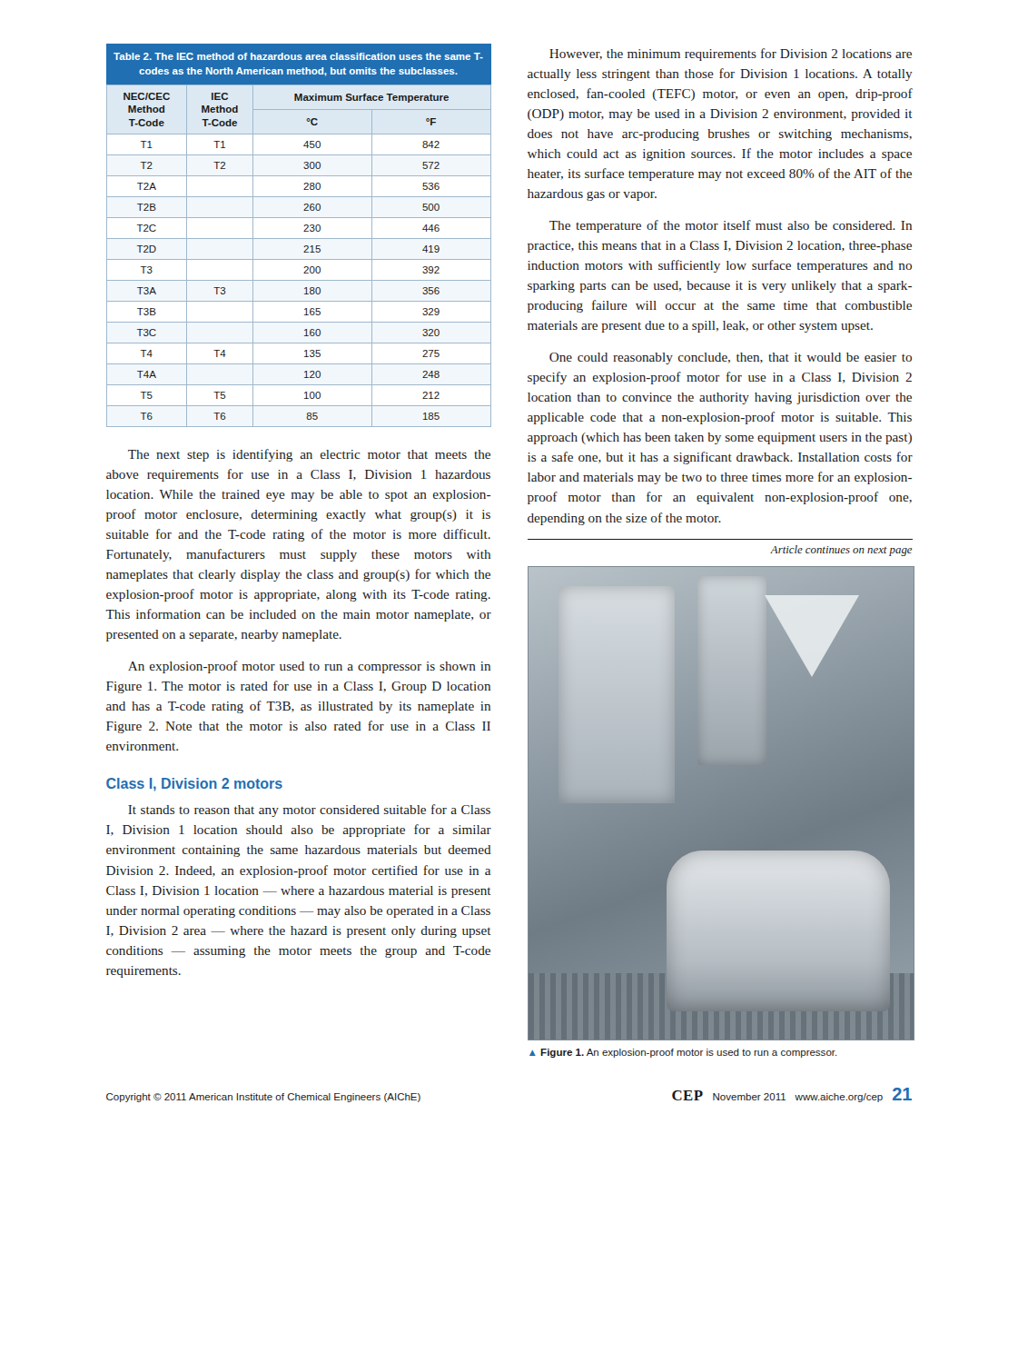Table 2. The IEC method of hazardous area classification uses the same T-codes as the North American method, but omits the subclasses.
| NEC/CEC Method T-Code | IEC Method T-Code | Maximum Surface Temperature |
| --- | --- | --- |
| °C | °F |
| T1 | T1 | 450 | 842 |
| T2 | T2 | 300 | 572 |
| T2A | | 280 | 536 |
| T2B | | 260 | 500 |
| T2C | | 230 | 446 |
| T2D | | 215 | 419 |
| T3 | | 200 | 392 |
| T3A | T3 | 180 | 356 |
| T3B | | 165 | 329 |
| T3C | | 160 | 320 |
| T4 | T4 | 135 | 275 |
| T4A | | 120 | 248 |
| T5 | T5 | 100 | 212 |
| T6 | T6 | 85 | 185 |
The next step is identifying an electric motor that meets the above requirements for use in a Class I, Division 1 hazardous location. While the trained eye may be able to spot an explosion-proof motor enclosure, determining exactly what group(s) it is suitable for and the T-code rating of the motor is more difficult. Fortunately, manufacturers must supply these motors with nameplates that clearly display the class and group(s) for which the explosion-proof motor is appropriate, along with its T-code rating. This information can be included on the main motor nameplate, or presented on a separate, nearby nameplate.
An explosion-proof motor used to run a compressor is shown in Figure 1. The motor is rated for use in a Class I, Group D location and has a T-code rating of T3B, as illustrated by its nameplate in Figure 2. Note that the motor is also rated for use in a Class II environment.
Class I, Division 2 motors
It stands to reason that any motor considered suitable for a Class I, Division 1 location should also be appropriate for a similar environment containing the same hazardous materials but deemed Division 2. Indeed, an explosion-proof motor certified for use in a Class I, Division 1 location — where a hazardous material is present under normal operating conditions — may also be operated in a Class I, Division 2 area — where the hazard is present only during upset conditions — assuming the motor meets the group and T-code requirements.
However, the minimum requirements for Division 2 locations are actually less stringent than those for Division 1 locations. A totally enclosed, fan-cooled (TEFC) motor, or even an open, drip-proof (ODP) motor, may be used in a Division 2 environment, provided it does not have arc-producing brushes or switching mechanisms, which could act as ignition sources. If the motor includes a space heater, its surface temperature may not exceed 80% of the AIT of the hazardous gas or vapor.
The temperature of the motor itself must also be considered. In practice, this means that in a Class I, Division 2 location, three-phase induction motors with sufficiently low surface temperatures and no sparking parts can be used, because it is very unlikely that a spark-producing failure will occur at the same time that combustible materials are present due to a spill, leak, or other system upset.
One could reasonably conclude, then, that it would be easier to specify an explosion-proof motor for use in a Class I, Division 2 location than to convince the authority having jurisdiction over the applicable code that a non-explosion-proof motor is suitable. This approach (which has been taken by some equipment users in the past) is a safe one, but it has a significant drawback. Installation costs for labor and materials may be two to three times more for an explosion-proof motor than for an equivalent non-explosion-proof one, depending on the size of the motor.
Article continues on next page
▲ Figure 1. An explosion-proof motor is used to run a compressor.
Copyright © 2011 American Institute of Chemical Engineers (AIChE)
CEP November 2011 www.aiche.org/cep 21